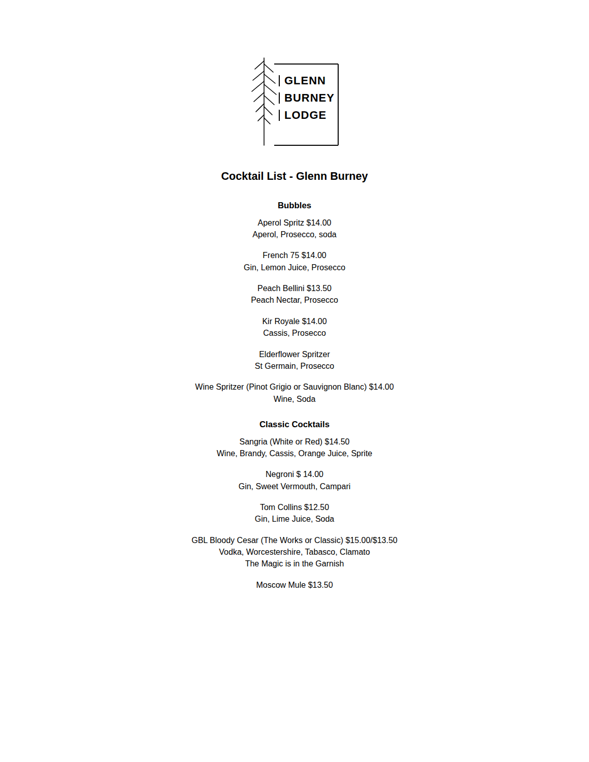GLENN BURNEY LODGE
Cocktail List - Glenn Burney
Bubbles
Aperol Spritz $14.00 Aperol, Prosecco, soda
French 75 $14.00 Gin, Lemon Juice, Prosecco
Peach Bellini $13.50 Peach Nectar, Prosecco
Kir Royale $14.00 Cassis, Prosecco
Elderflower Spritzer St Germain, Prosecco
Wine Spritzer (Pinot Grigio or Sauvignon Blanc) $14.00 Wine, Soda
Classic Cocktails
Sangria (White or Red) $14.50 Wine, Brandy, Cassis, Orange Juice, Sprite
Negroni $ 14.00 Gin, Sweet Vermouth, Campari
Tom Collins $12.50 Gin, Lime Juice, Soda
GBL Bloody Cesar (The Works or Classic) $15.00/$13.50 Vodka, Worcestershire, Tabasco, Clamato The Magic is in the Garnish
Moscow Mule $13.50